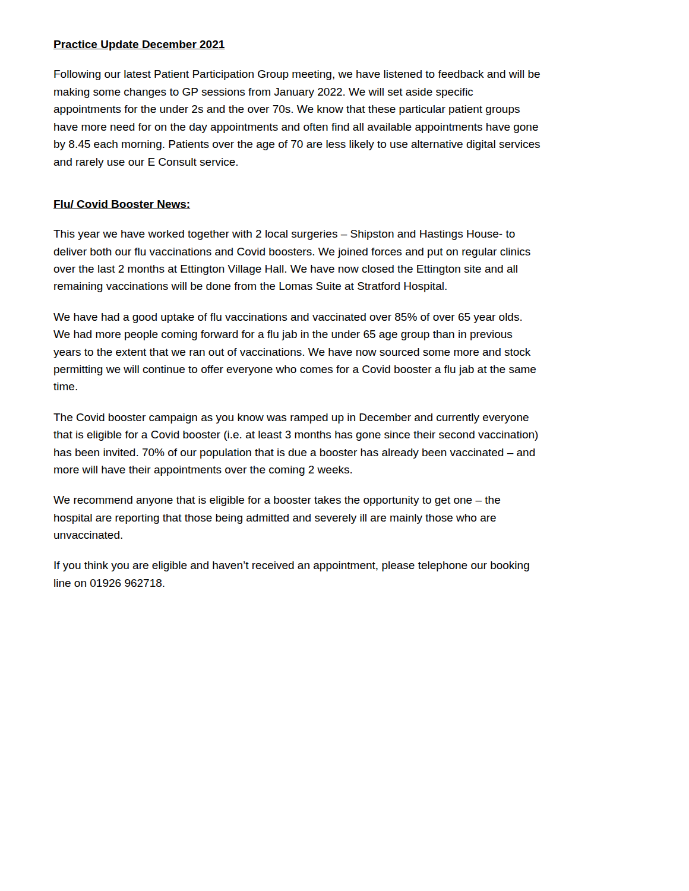Practice Update December 2021
Following our latest Patient Participation Group meeting, we have listened to feedback and will be making some changes to GP sessions from January 2022. We will set aside specific appointments for the under 2s and the over 70s. We know that these particular patient groups have more need for on the day appointments and often find all available appointments have gone by 8.45 each morning. Patients over the age of 70 are less likely to use alternative digital services and rarely use our E Consult service.
Flu/ Covid Booster News:
This year we have worked together with 2 local surgeries – Shipston and Hastings House- to deliver both our flu vaccinations and Covid boosters. We joined forces and put on regular clinics over the last 2 months at Ettington Village Hall. We have now closed the Ettington site and all remaining vaccinations will be done from the Lomas Suite at Stratford Hospital.
We have had a good uptake of flu vaccinations and vaccinated over 85% of over 65 year olds. We had more people coming forward for a flu jab in the under 65 age group than in previous years to the extent that we ran out of vaccinations. We have now sourced some more and stock permitting we will continue to offer everyone who comes for a Covid booster a flu jab at the same time.
The Covid booster campaign as you know was ramped up in December and currently everyone that is eligible for a Covid booster (i.e. at least 3 months has gone since their second vaccination) has been invited. 70% of our population that is due a booster has already been vaccinated – and more will have their appointments over the coming 2 weeks.
We recommend anyone that is eligible for a booster takes the opportunity to get one – the hospital are reporting that those being admitted and severely ill are mainly those who are unvaccinated.
If you think you are eligible and haven’t received an appointment, please telephone our booking line on 01926 962718.